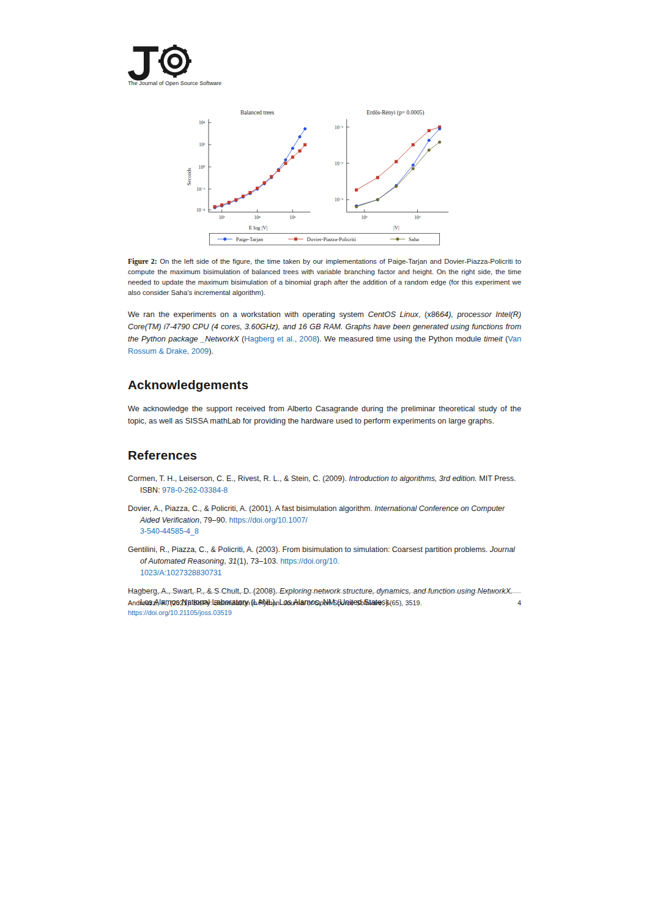The Journal of Open Source Software
Balanced trees 10⁴ 10² 10⁰ 10⁻² 10⁻⁴ Seconds 10² 10⁴ 10⁶ E log |V| Erdős-Rényi (p= 0.0005) 10⁻¹ 10⁻² 10⁻³ 10² 10³ |V| Paige-Tarjan Dovier-Piazza-Policriti Saha
Figure 2: On the left side of the figure, the time taken by our implementations of Paige-Tarjan and Dovier-Piazza-Policriti to compute the maximum bisimulation of balanced trees with variable branching factor and height. On the right side, the time needed to update the maximum bisimulation of a binomial graph after the addition of a random edge (for this experiment we also consider Saha's incremental algorithm).
We ran the experiments on a workstation with operating system CentOS Linux, (x8664), processor Intel(R) Core(TM) i7-4790 CPU (4 cores, 3.60GHz), and 16 GB RAM. Graphs have been generated using functions from the Python package _NetworkX (Hagberg et al., 2008). We measured time using the Python module timeit (Van Rossum & Drake, 2009).
Acknowledgements
We acknowledge the support received from Alberto Casagrande during the preliminar theoretical study of the topic, as well as SISSA mathLab for providing the hardware used to perform experiments on large graphs.
References
Cormen, T. H., Leiserson, C. E., Rivest, R. L., & Stein, C. (2009). Introduction to algorithms, 3rd edition. MIT Press. ISBN: 978-0-262-03384-8
Dovier, A., Piazza, C., & Policriti, A. (2001). A fast bisimulation algorithm. International Conference on Computer Aided Verification, 79–90. https://doi.org/10.1007/
3-540-44585-4_8
Gentilini, R., Piazza, C., & Policriti, A. (2003). From bisimulation to simulation: Coarsest partition problems. Journal of Automated Reasoning, 31(1), 73–103. https://doi.org/10.
1023/A:1027328830731
Hagberg, A., Swart, P., & S Chult, D. (2008). Exploring network structure, dynamics, and function using NetworkX. Los Alamos National Laboratory (LANL), Los Alamos, NM (United States).
Andreuzzi, F., (2021). BisPy: Bisimulation in Python. Journal of Open Source Software, 6(65), 3519. https://doi.org/10.21105/joss.03519
4